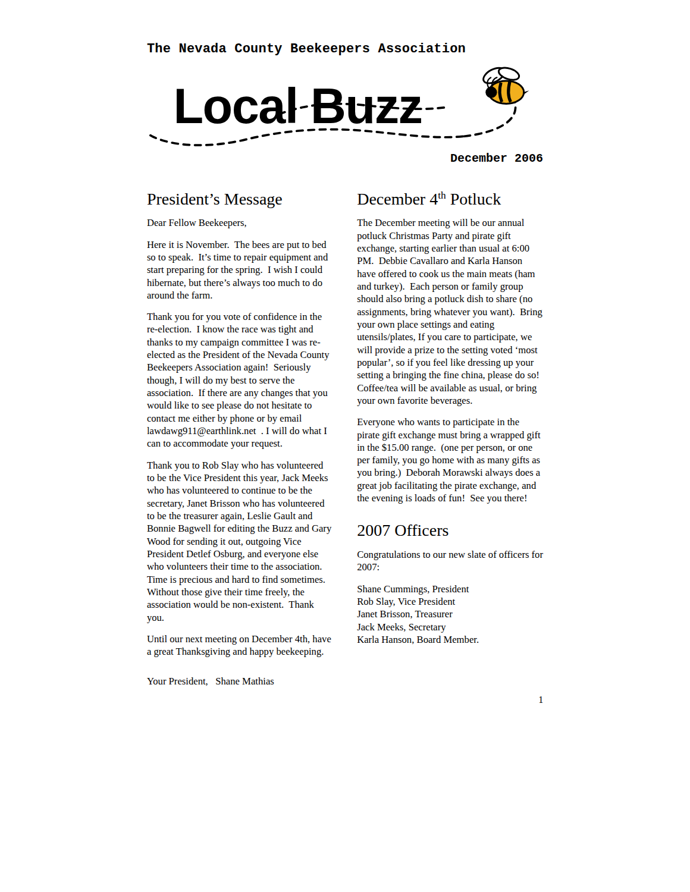The Nevada County Beekeepers Association
Local Buzz
December 2006
President’s Message
Dear Fellow Beekeepers,
Here it is November. The bees are put to bed so to speak. It’s time to repair equipment and start preparing for the spring. I wish I could hibernate, but there’s always too much to do around the farm.
Thank you for you vote of confidence in the re-election. I know the race was tight and thanks to my campaign committee I was re-elected as the President of the Nevada County Beekeepers Association again! Seriously though, I will do my best to serve the association. If there are any changes that you would like to see please do not hesitate to contact me either by phone or by email lawdawg911@earthlink.net . I will do what I can to accommodate your request.
Thank you to Rob Slay who has volunteered to be the Vice President this year, Jack Meeks who has volunteered to continue to be the secretary, Janet Brisson who has volunteered to be the treasurer again, Leslie Gault and Bonnie Bagwell for editing the Buzz and Gary Wood for sending it out, outgoing Vice President Detlef Osburg, and everyone else who volunteers their time to the association. Time is precious and hard to find sometimes. Without those give their time freely, the association would be non-existent. Thank you.
Until our next meeting on December 4th, have a great Thanksgiving and happy beekeeping.
Your President, Shane Mathias
December 4th Potluck
The December meeting will be our annual potluck Christmas Party and pirate gift exchange, starting earlier than usual at 6:00 PM. Debbie Cavallaro and Karla Hanson have offered to cook us the main meats (ham and turkey). Each person or family group should also bring a potluck dish to share (no assignments, bring whatever you want). Bring your own place settings and eating utensils/plates, If you care to participate, we will provide a prize to the setting voted ‘most popular’, so if you feel like dressing up your setting a bringing the fine china, please do so! Coffee/tea will be available as usual, or bring your own favorite beverages.
Everyone who wants to participate in the pirate gift exchange must bring a wrapped gift in the $15.00 range. (one per person, or one per family, you go home with as many gifts as you bring.) Deborah Morawski always does a great job facilitating the pirate exchange, and the evening is loads of fun! See you there!
2007 Officers
Congratulations to our new slate of officers for 2007:
Shane Cummings, President
Rob Slay, Vice President
Janet Brisson, Treasurer
Jack Meeks, Secretary
Karla Hanson, Board Member.
1